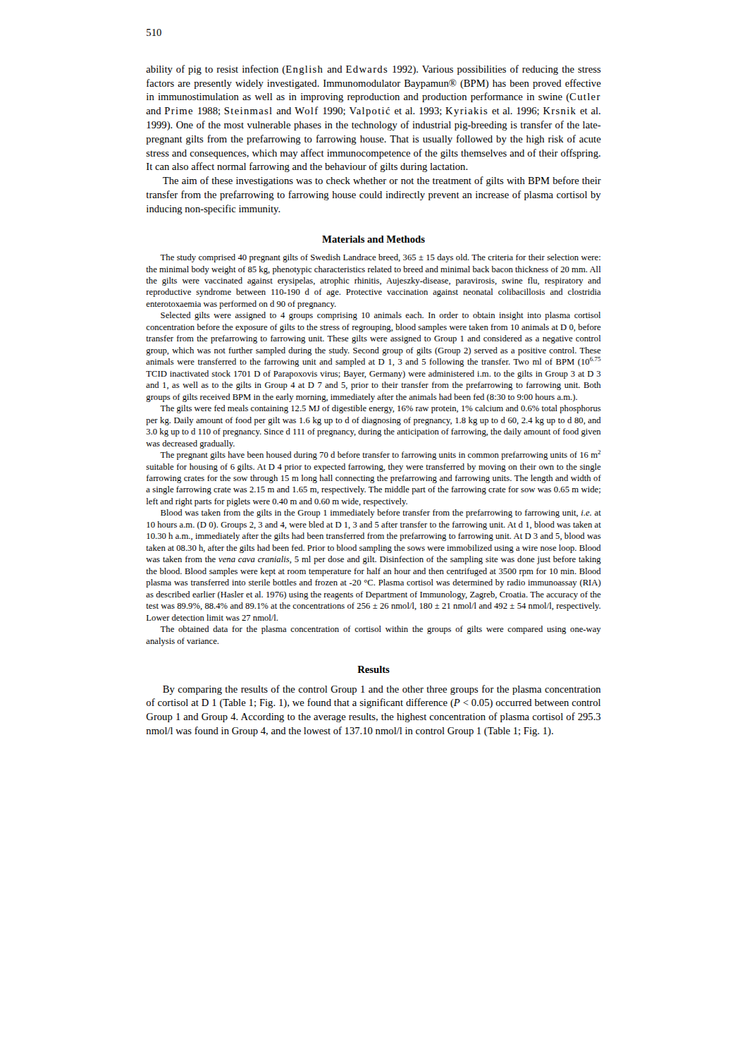510
ability of pig to resist infection (English and Edwards 1992). Various possibilities of reducing the stress factors are presently widely investigated. Immunomodulator Baypamun® (BPM) has been proved effective in immunostimulation as well as in improving reproduction and production performance in swine (Cutler and Prime 1988; Steinmasl and Wolf 1990; Valpotić et al. 1993; Kyriakis et al. 1996; Krsnik et al. 1999). One of the most vulnerable phases in the technology of industrial pig-breeding is transfer of the late-pregnant gilts from the prefarrowing to farrowing house. That is usually followed by the high risk of acute stress and consequences, which may affect immunocompetence of the gilts themselves and of their offspring. It can also affect normal farrowing and the behaviour of gilts during lactation.
The aim of these investigations was to check whether or not the treatment of gilts with BPM before their transfer from the prefarrowing to farrowing house could indirectly prevent an increase of plasma cortisol by inducing non-specific immunity.
Materials and Methods
The study comprised 40 pregnant gilts of Swedish Landrace breed, 365 ± 15 days old. The criteria for their selection were: the minimal body weight of 85 kg, phenotypic characteristics related to breed and minimal back bacon thickness of 20 mm. All the gilts were vaccinated against erysipelas, atrophic rhinitis, Aujeszky-disease, paravirosis, swine flu, respiratory and reproductive syndrome between 110-190 d of age. Protective vaccination against neonatal colibacillosis and clostridia enterotoxaemia was performed on d 90 of pregnancy.
Selected gilts were assigned to 4 groups comprising 10 animals each. In order to obtain insight into plasma cortisol concentration before the exposure of gilts to the stress of regrouping, blood samples were taken from 10 animals at D 0, before transfer from the prefarrowing to farrowing unit. These gilts were assigned to Group 1 and considered as a negative control group, which was not further sampled during the study. Second group of gilts (Group 2) served as a positive control. These animals were transferred to the farrowing unit and sampled at D 1, 3 and 5 following the transfer. Two ml of BPM (106.75 TCID inactivated stock 1701 D of Parapoxovis virus; Bayer, Germany) were administered i.m. to the gilts in Group 3 at D 3 and 1, as well as to the gilts in Group 4 at D 7 and 5, prior to their transfer from the prefarrowing to farrowing unit. Both groups of gilts received BPM in the early morning, immediately after the animals had been fed (8:30 to 9:00 hours a.m.).
The gilts were fed meals containing 12.5 MJ of digestible energy, 16% raw protein, 1% calcium and 0.6% total phosphorus per kg. Daily amount of food per gilt was 1.6 kg up to d of diagnosing of pregnancy, 1.8 kg up to d 60, 2.4 kg up to d 80, and 3.0 kg up to d 110 of pregnancy. Since d 111 of pregnancy, during the anticipation of farrowing, the daily amount of food given was decreased gradually.
The pregnant gilts have been housed during 70 d before transfer to farrowing units in common prefarrowing units of 16 m2 suitable for housing of 6 gilts. At D 4 prior to expected farrowing, they were transferred by moving on their own to the single farrowing crates for the sow through 15 m long hall connecting the prefarrowing and farrowing units. The length and width of a single farrowing crate was 2.15 m and 1.65 m, respectively. The middle part of the farrowing crate for sow was 0.65 m wide; left and right parts for piglets were 0.40 m and 0.60 m wide, respectively.
Blood was taken from the gilts in the Group 1 immediately before transfer from the prefarrowing to farrowing unit, i.e. at 10 hours a.m. (D 0). Groups 2, 3 and 4, were bled at D 1, 3 and 5 after transfer to the farrowing unit. At d 1, blood was taken at 10.30 h a.m., immediately after the gilts had been transferred from the prefarrowing to farrowing unit. At D 3 and 5, blood was taken at 08.30 h, after the gilts had been fed. Prior to blood sampling the sows were immobilized using a wire nose loop. Blood was taken from the vena cava cranialis, 5 ml per dose and gilt. Disinfection of the sampling site was done just before taking the blood. Blood samples were kept at room temperature for half an hour and then centrifuged at 3500 rpm for 10 min. Blood plasma was transferred into sterile bottles and frozen at -20 °C. Plasma cortisol was determined by radio immunoassay (RIA) as described earlier (Hasler et al. 1976) using the reagents of Department of Immunology, Zagreb, Croatia. The accuracy of the test was 89.9%, 88.4% and 89.1% at the concentrations of 256 ± 26 nmol/l, 180 ± 21 nmol/l and 492 ± 54 nmol/l, respectively. Lower detection limit was 27 nmol/l.
The obtained data for the plasma concentration of cortisol within the groups of gilts were compared using one-way analysis of variance.
Results
By comparing the results of the control Group 1 and the other three groups for the plasma concentration of cortisol at D 1 (Table 1; Fig. 1), we found that a significant difference (P < 0.05) occurred between control Group 1 and Group 4. According to the average results, the highest concentration of plasma cortisol of 295.3 nmol/l was found in Group 4, and the lowest of 137.10 nmol/l in control Group 1 (Table 1; Fig. 1).